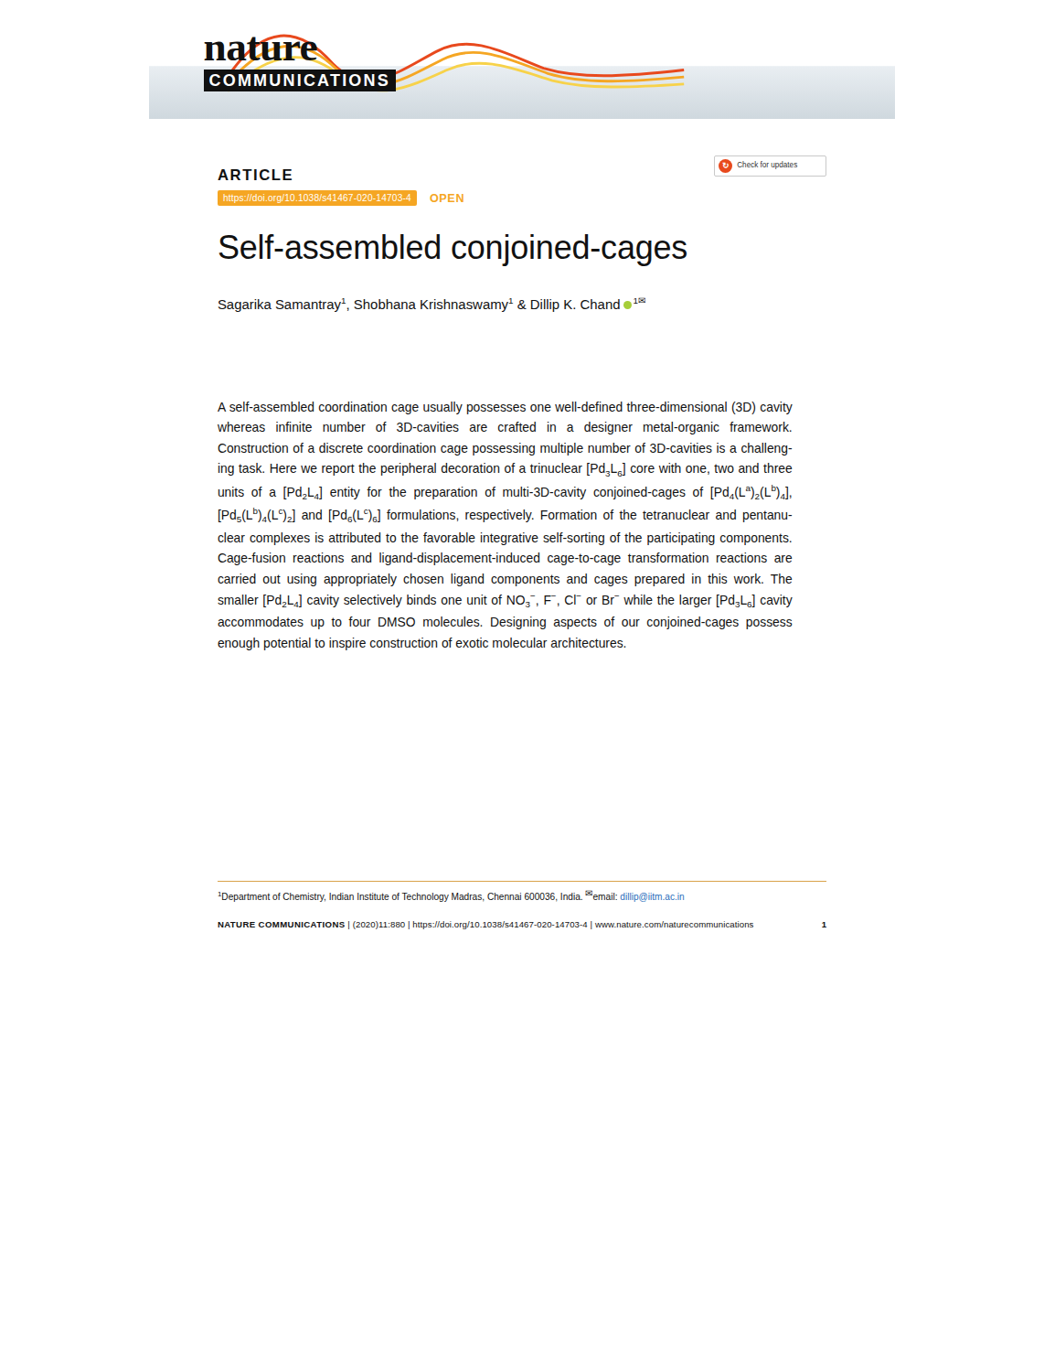nature
COMMUNICATIONS
↻
Check for updates
ARTICLE
https://doi.org/10.1038/s41467-020-14703-4 OPEN
Self-assembled conjoined-cages
Sagarika Samantray1, Shobhana Krishnaswamy1 & Dillip K. Chand1✉
A self-assembled coordination cage usually possesses one well-defined three-dimensional (3D) cavity whereas infinite number of 3D-cavities are crafted in a designer metal-organic framework. Construction of a discrete coordination cage possessing multiple number of 3D-cavities is a challenging task. Here we report the peripheral decoration of a trinuclear [Pd3L6] core with one, two and three units of a [Pd2L4] entity for the preparation of multi-3D-cavity conjoined-cages of [Pd4(La)2(Lb)4], [Pd5(Lb)4(Lc)2] and [Pd6(Lc)6] formulations, respectively. Formation of the tetranuclear and pentanuclear complexes is attributed to the favorable integrative self-sorting of the participating components. Cage-fusion reactions and ligand-displacement-induced cage-to-cage transformation reactions are carried out using appropriately chosen ligand components and cages prepared in this work. The smaller [Pd2L4] cavity selectively binds one unit of NO3−, F−, Cl− or Br− while the larger [Pd3L6] cavity accommodates up to four DMSO molecules. Designing aspects of our conjoined-cages possess enough potential to inspire construction of exotic molecular architectures.
1Department of Chemistry, Indian Institute of Technology Madras, Chennai 600036, India. ✉email: dillip@iitm.ac.in
NATURE COMMUNICATIONS | (2020)11:880 | https://doi.org/10.1038/s41467-020-14703-4 | www.nature.com/naturecommunications
1